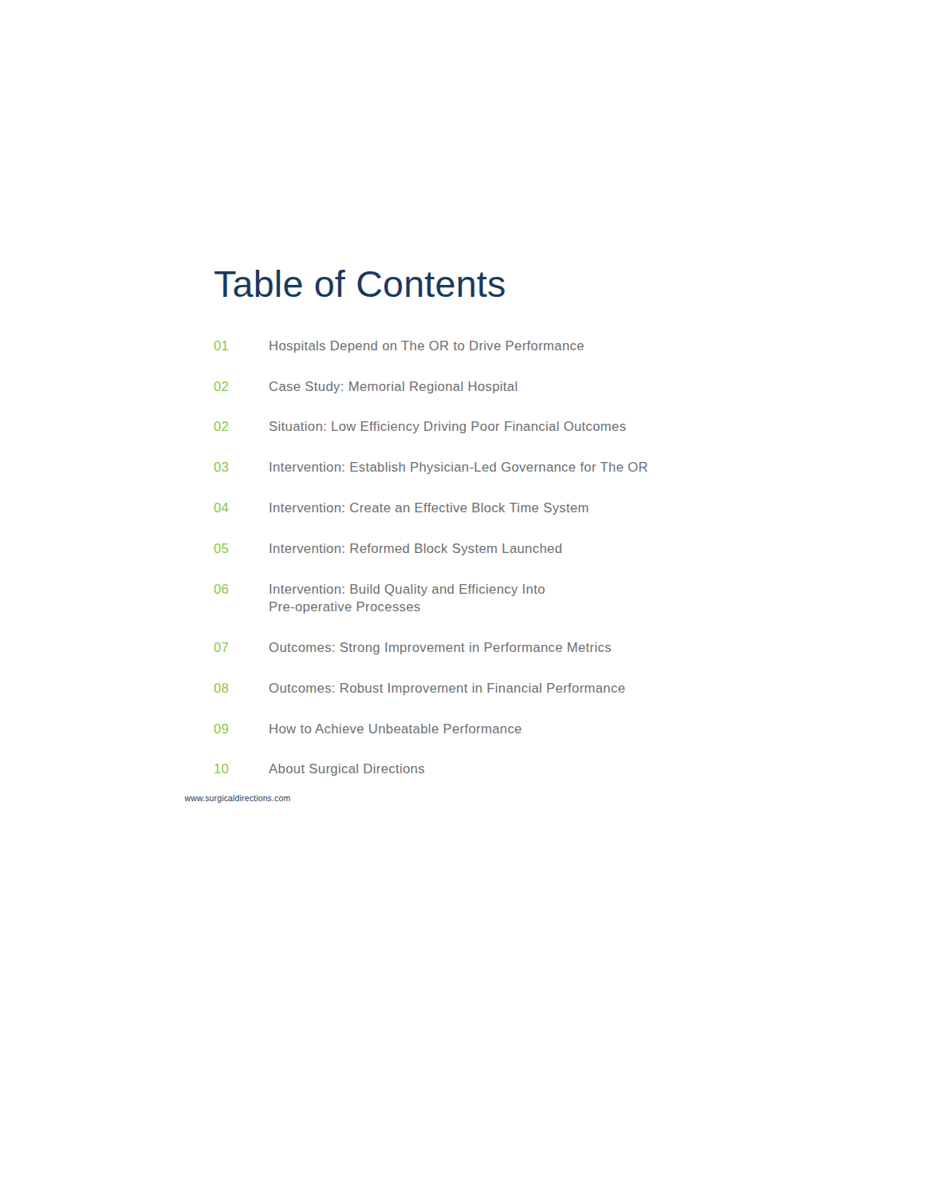Table of Contents
01 Hospitals Depend on The OR to Drive Performance
02 Case Study: Memorial Regional Hospital
02 Situation: Low Efficiency Driving Poor Financial Outcomes
03 Intervention: Establish Physician-Led Governance for The OR
04 Intervention: Create an Effective Block Time System
05 Intervention: Reformed Block System Launched
06 Intervention: Build Quality and Efficiency IntoPre-operative Processes
07 Outcomes: Strong Improvement in Performance Metrics
08 Outcomes: Robust Improvement in Financial Performance
09 How to Achieve Unbeatable Performance
10 About Surgical Directions
www.surgicaldirections.com